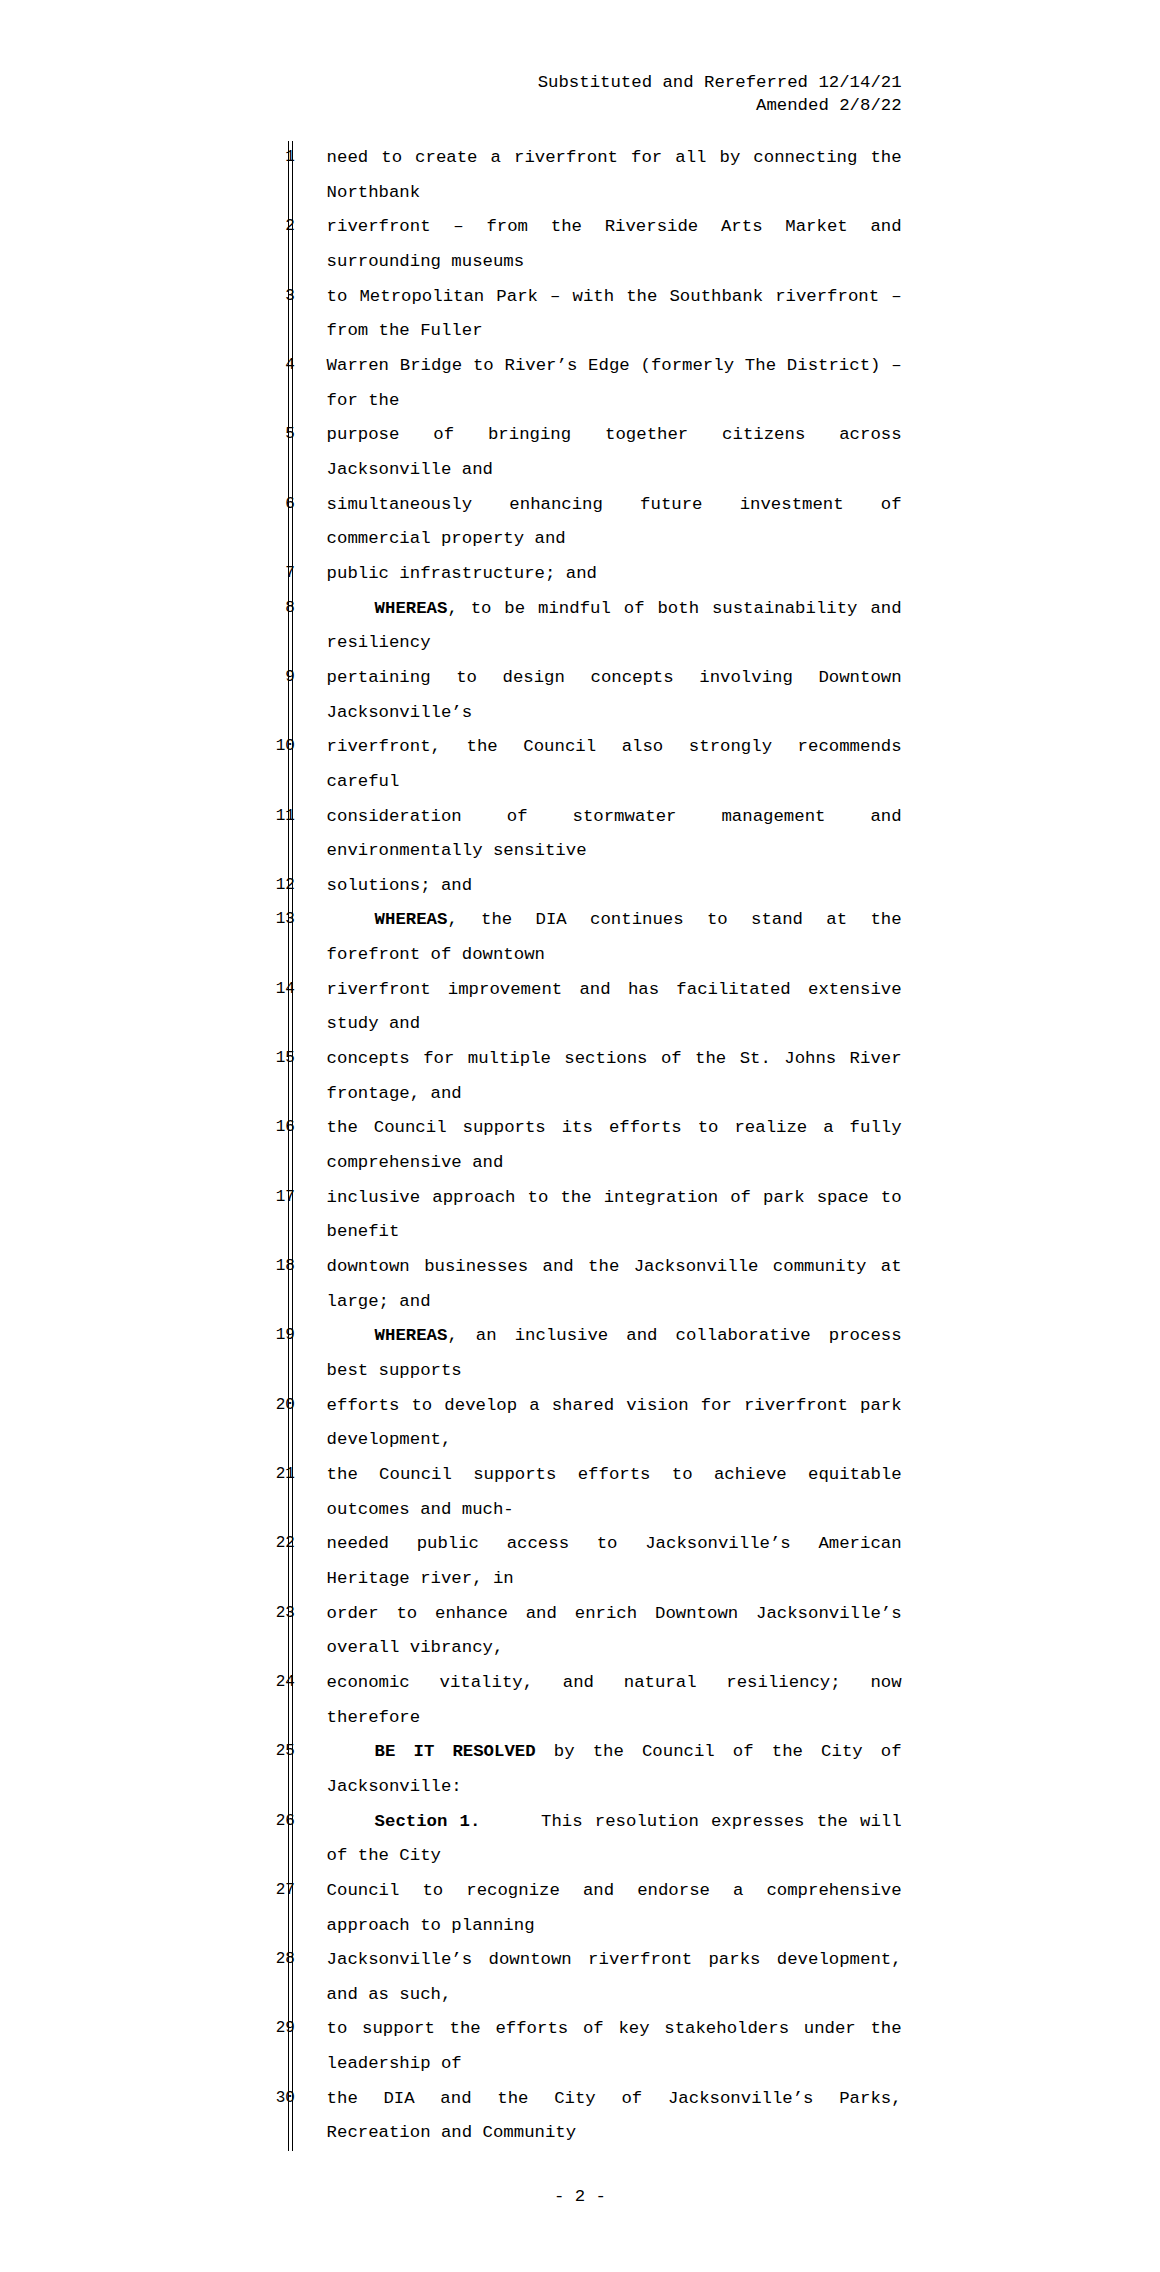Substituted and Rereferred 12/14/21
Amended 2/8/22
need to create a riverfront for all by connecting the Northbank
riverfront – from the Riverside Arts Market and surrounding museums
to Metropolitan Park – with the Southbank riverfront – from the Fuller
Warren Bridge to River’s Edge (formerly The District) – for the
purpose of bringing together citizens across Jacksonville and
simultaneously enhancing future investment of commercial property and
public infrastructure; and
WHEREAS, to be mindful of both sustainability and resiliency
pertaining to design concepts involving Downtown Jacksonville’s
riverfront, the Council also strongly recommends careful
consideration of stormwater management and environmentally sensitive
solutions; and
WHEREAS, the DIA continues to stand at the forefront of downtown
riverfront improvement and has facilitated extensive study and
concepts for multiple sections of the St. Johns River frontage, and
the Council supports its efforts to realize a fully comprehensive and
inclusive approach to the integration of park space to benefit
downtown businesses and the Jacksonville community at large; and
WHEREAS, an inclusive and collaborative process best supports
efforts to develop a shared vision for riverfront park development,
the Council supports efforts to achieve equitable outcomes and much-
needed public access to Jacksonville’s American Heritage river, in
order to enhance and enrich Downtown Jacksonville’s overall vibrancy,
economic vitality, and natural resiliency; now therefore
BE IT RESOLVED by the Council of the City of Jacksonville:
Section 1. This resolution expresses the will of the City
Council to recognize and endorse a comprehensive approach to planning
Jacksonville’s downtown riverfront parks development, and as such,
to support the efforts of key stakeholders under the leadership of
the DIA and the City of Jacksonville’s Parks, Recreation and Community
- 2 -